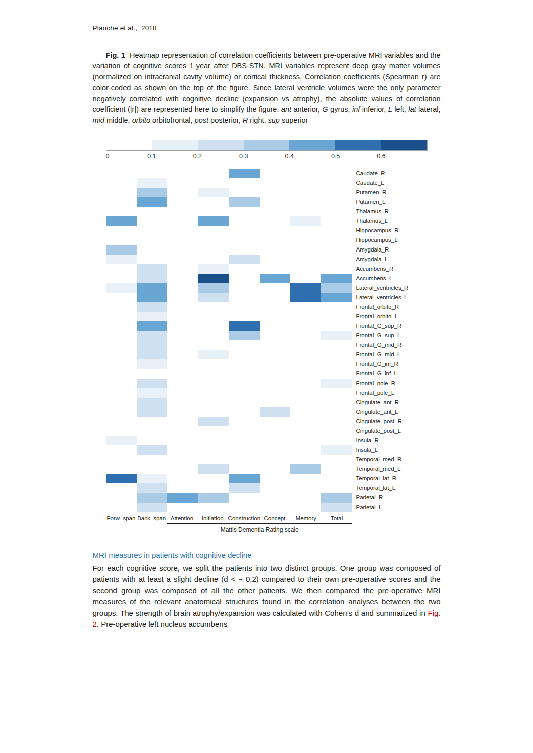Planche et al., 2018
Fig. 1 Heatmap representation of correlation coefficients between pre-operative MRI variables and the variation of cognitive scores 1-year after DBS-STN. MRI variables represent deep gray matter volumes (normalized on intracranial cavity volume) or cortical thickness. Correlation coefficients (Spearman r) are color-coded as shown on the top of the figure. Since lateral ventricle volumes were the only parameter negatively correlated with cognitive decline (expansion vs atrophy), the absolute values of correlation coefficient (|r|) are represented here to simplify the figure. ant anterior, G gyrus, inf inferior, L left, lat lateral, mid middle, orbito orbitofrontal, post posterior, R right, sup superior
0 0.1 0.2 0.3 0.4 0.5 0.6
Caudate_R
Caudate_L
Putamen_R
Putamen_L
Thalamus_R
Thalamus_L
Hippocampus_R
Hippocampus_L
Amygdala_R
Amygdala_L
Accumbens_R
Accumbens_L
Lateral_ventricles_R
Lateral_ventricles_L
Frontal_orbito_R
Frontal_orbito_L
Frontal_G_sup_R
Frontal_G_sup_L
Frontal_G_mid_R
Frontal_G_mid_L
Frontal_G_inf_R
Frontal_G_inf_L
Frontal_pole_R
Frontal_pole_L
Cingulate_ant_R
Cingulate_ant_L
Cingulate_post_R
Cingulate_post_L
Insula_R
Insula_L
Temporal_med_R
Temporal_med_L
Temporal_lat_R
Temporal_lat_L
Parietal_R
Parietal_L
Forw_span Back_span Attention Initiation Construction Concept. Memory Total
Mattis Dementia Rating scale
MRI measures in patients with cognitive decline
For each cognitive score, we split the patients into two distinct groups. One group was composed of patients with at least a slight decline (d < − 0.2) compared to their own pre-operative scores and the second group was composed of all the other patients. We then compared the pre-operative MRI measures of the relevant anatomical structures found in the correlation analyses between the two groups. The strength of brain atrophy/expansion was calculated with Cohen’s d and summarized in Fig. 2. Pre-operative left nucleus accumbens